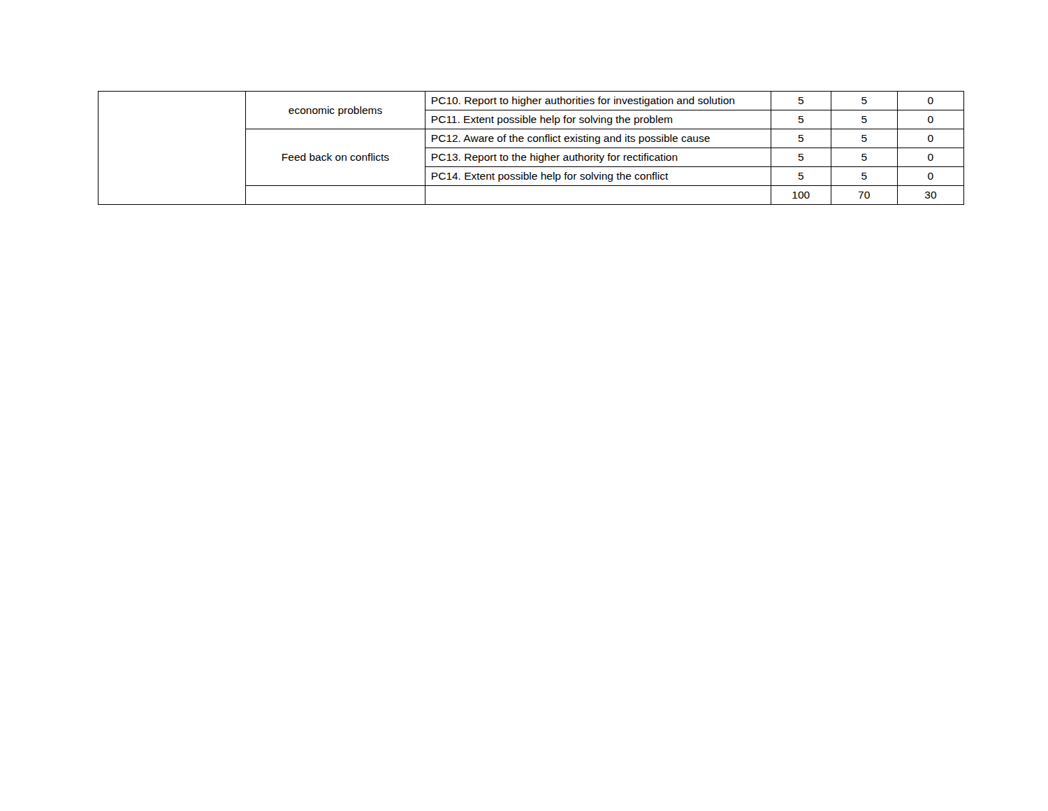| | economic problems | PC10. Report to higher authorities for investigation and solution | 5 | 5 | 0 |
| PC11. Extent possible help for solving the problem | 5 | 5 | 0 |
| Feed back on conflicts | PC12. Aware of the conflict existing and its possible cause | 5 | 5 | 0 |
| PC13. Report to the higher authority for rectification | 5 | 5 | 0 |
| PC14. Extent possible help for solving the conflict | 5 | 5 | 0 |
| | | 100 | 70 | 30 |